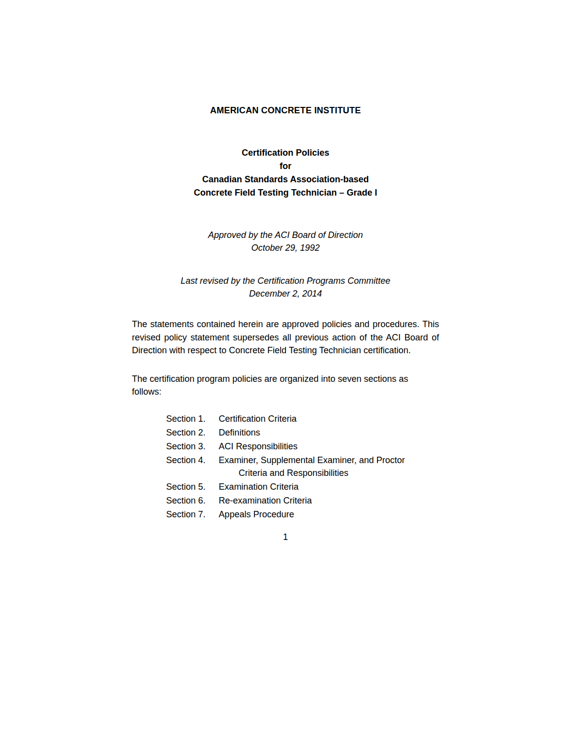AMERICAN CONCRETE INSTITUTE
Certification Policies
for
Canadian Standards Association-based
Concrete Field Testing Technician – Grade I
Approved by the ACI Board of Direction
October 29, 1992
Last revised by the Certification Programs Committee
December 2, 2014
The statements contained herein are approved policies and procedures. This revised policy statement supersedes all previous action of the ACI Board of Direction with respect to Concrete Field Testing Technician certification.
The certification program policies are organized into seven sections as follows:
| Section 1. | Certification Criteria |
| Section 2. | Definitions |
| Section 3. | ACI Responsibilities |
| Section 4. | Examiner, Supplemental Examiner, and Proctor Criteria and Responsibilities |
| Section 5. | Examination Criteria |
| Section 6. | Re-examination Criteria |
| Section 7. | Appeals Procedure |
1